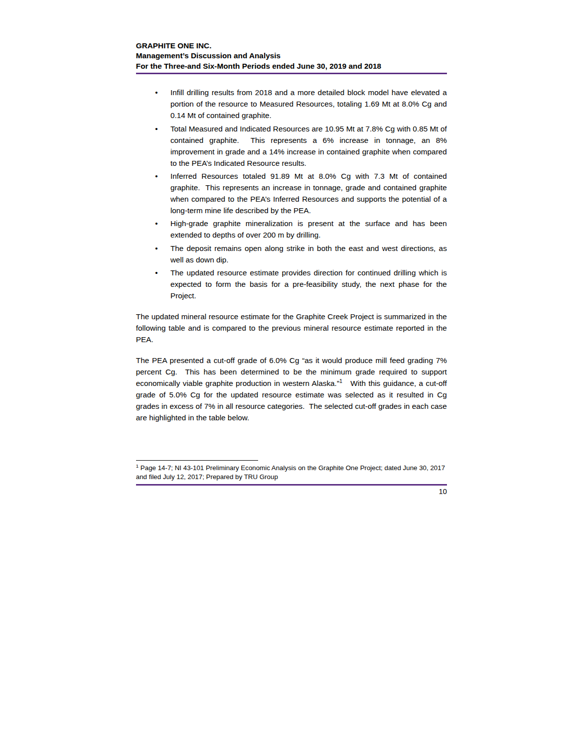GRAPHITE ONE INC.
Management’s Discussion and Analysis
For the Three-and Six-Month Periods ended June 30, 2019 and 2018
Infill drilling results from 2018 and a more detailed block model have elevated a portion of the resource to Measured Resources, totaling 1.69 Mt at 8.0% Cg and 0.14 Mt of contained graphite.
Total Measured and Indicated Resources are 10.95 Mt at 7.8% Cg with 0.85 Mt of contained graphite. This represents a 6% increase in tonnage, an 8% improvement in grade and a 14% increase in contained graphite when compared to the PEA’s Indicated Resource results.
Inferred Resources totaled 91.89 Mt at 8.0% Cg with 7.3 Mt of contained graphite. This represents an increase in tonnage, grade and contained graphite when compared to the PEA’s Inferred Resources and supports the potential of a long-term mine life described by the PEA.
High-grade graphite mineralization is present at the surface and has been extended to depths of over 200 m by drilling.
The deposit remains open along strike in both the east and west directions, as well as down dip.
The updated resource estimate provides direction for continued drilling which is expected to form the basis for a pre-feasibility study, the next phase for the Project.
The updated mineral resource estimate for the Graphite Creek Project is summarized in the following table and is compared to the previous mineral resource estimate reported in the PEA.
The PEA presented a cut-off grade of 6.0% Cg “as it would produce mill feed grading 7% percent Cg. This has been determined to be the minimum grade required to support economically viable graphite production in western Alaska.”1 With this guidance, a cut-off grade of 5.0% Cg for the updated resource estimate was selected as it resulted in Cg grades in excess of 7% in all resource categories. The selected cut-off grades in each case are highlighted in the table below.
1 Page 14-7; NI 43-101 Preliminary Economic Analysis on the Graphite One Project; dated June 30, 2017 and filed July 12, 2017; Prepared by TRU Group
10